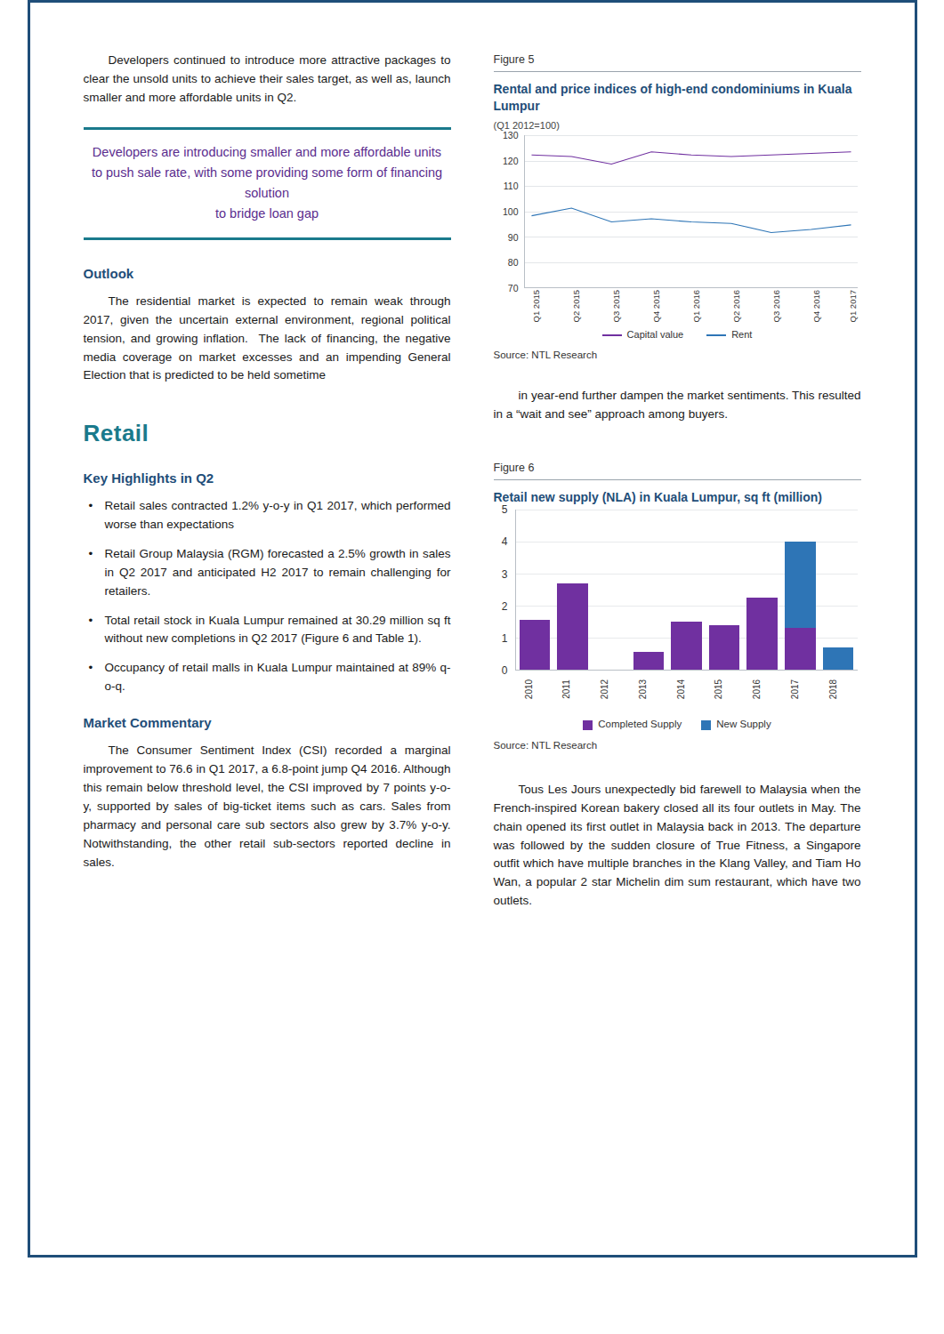Developers continued to introduce more attractive packages to clear the unsold units to achieve their sales target, as well as, launch smaller and more affordable units in Q2.
Developers are introducing smaller and more affordable units to push sale rate, with some providing some form of financing solution
to bridge loan gap
Outlook
The residential market is expected to remain weak through 2017, given the uncertain external environment, regional political tension, and growing inflation. The lack of financing, the negative media coverage on market excesses and an impending General Election that is predicted to be held sometime
Retail
Key Highlights in Q2
Retail sales contracted 1.2% y-o-y in Q1 2017, which performed worse than expectations
Retail Group Malaysia (RGM) forecasted a 2.5% growth in sales in Q2 2017 and anticipated H2 2017 to remain challenging for retailers.
Total retail stock in Kuala Lumpur remained at 30.29 million sq ft without new completions in Q2 2017 (Figure 6 and Table 1).
Occupancy of retail malls in Kuala Lumpur maintained at 89% q-o-q.
Market Commentary
The Consumer Sentiment Index (CSI) recorded a marginal improvement to 76.6 in Q1 2017, a 6.8-point jump Q4 2016. Although this remain below threshold level, the CSI improved by 7 points y-o-y, supported by sales of big-ticket items such as cars. Sales from pharmacy and personal care sub sectors also grew by 3.7% y-o-y. Notwithstanding, the other retail sub-sectors reported decline in sales.
Figure 5
Rental and price indices of high-end condominiums in Kuala Lumpur
(Q1 2012=100)
130 120 110 100 90 80 70
Q1 2015 Q2 2015 Q3 2015 Q4 2015 Q1 2016 Q2 2016 Q3 2016 Q4 2016 Q1 2017
Capital value
Rent
Source: NTL Research
in year-end further dampen the market sentiments. This resulted in a “wait and see” approach among buyers.
Figure 6
Retail new supply (NLA) in Kuala Lumpur, sq ft (million)
5 4 3 2 1 0
2010 2011 2012 2013 2014 2015 2016 2017 2018
Completed Supply
New Supply
Source: NTL Research
Tous Les Jours unexpectedly bid farewell to Malaysia when the French-inspired Korean bakery closed all its four outlets in May. The chain opened its first outlet in Malaysia back in 2013. The departure was followed by the sudden closure of True Fitness, a Singapore outfit which have multiple branches in the Klang Valley, and Tiam Ho Wan, a popular 2 star Michelin dim sum restaurant, which have two outlets.